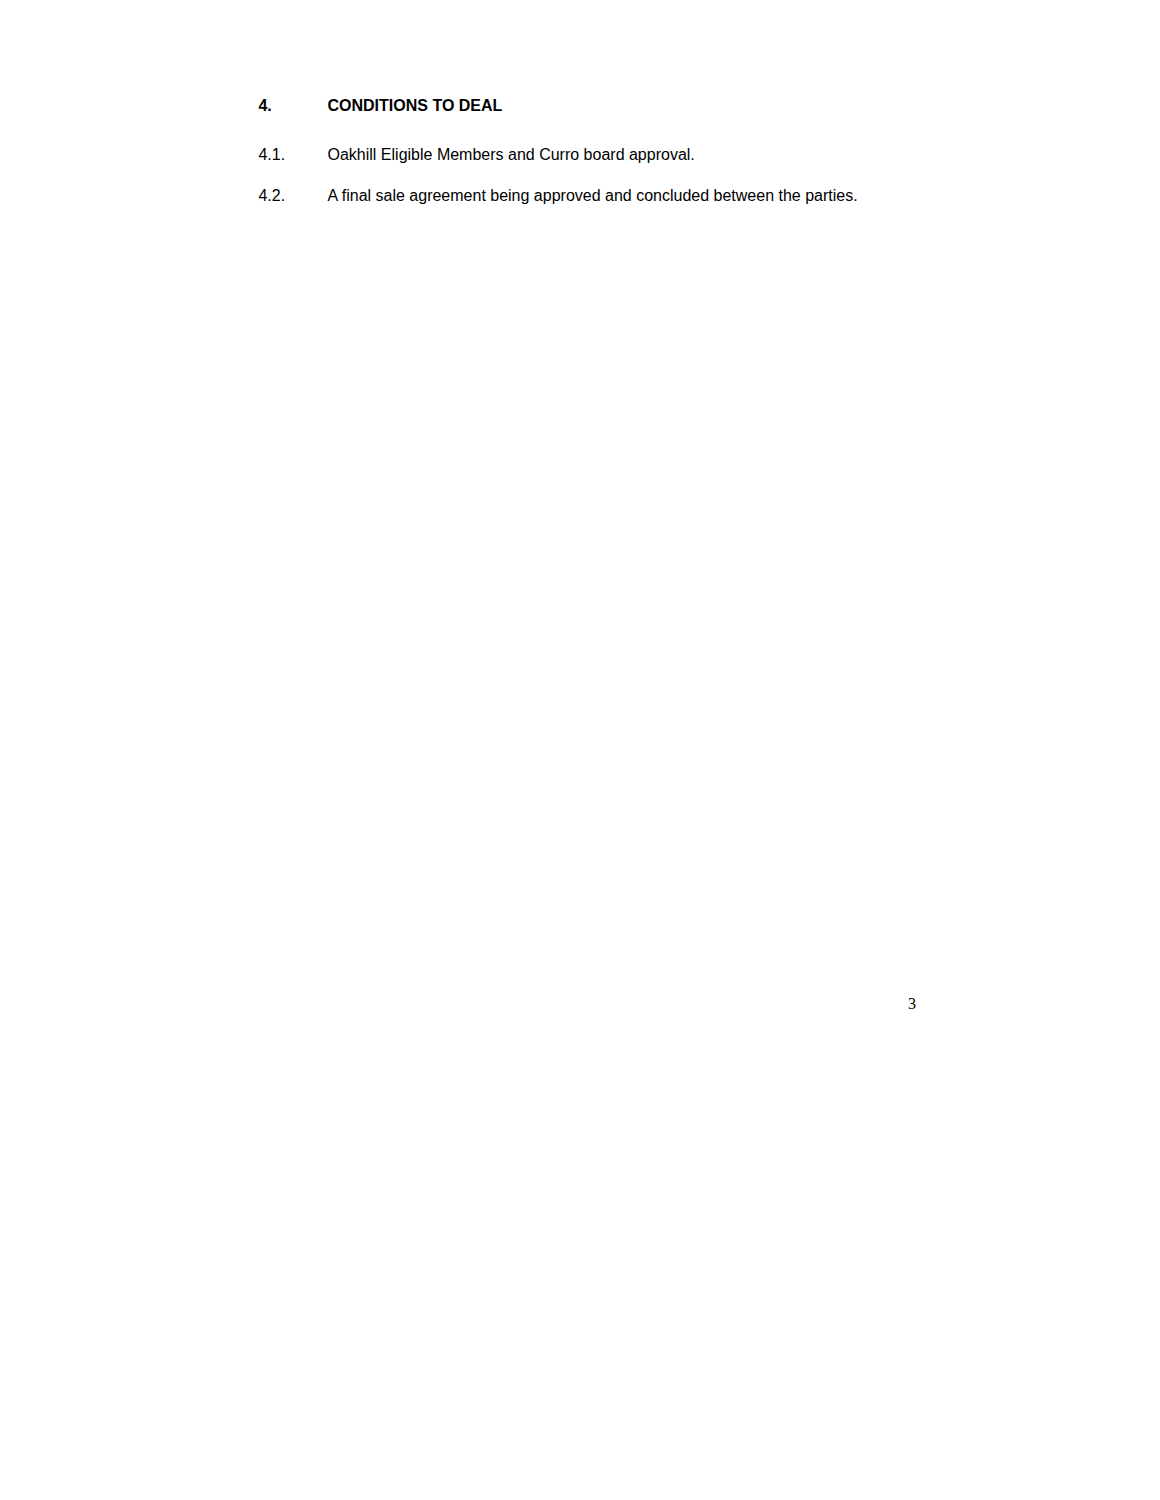4. CONDITIONS TO DEAL
4.1. Oakhill Eligible Members and Curro board approval.
4.2. A final sale agreement being approved and concluded between the parties.
3